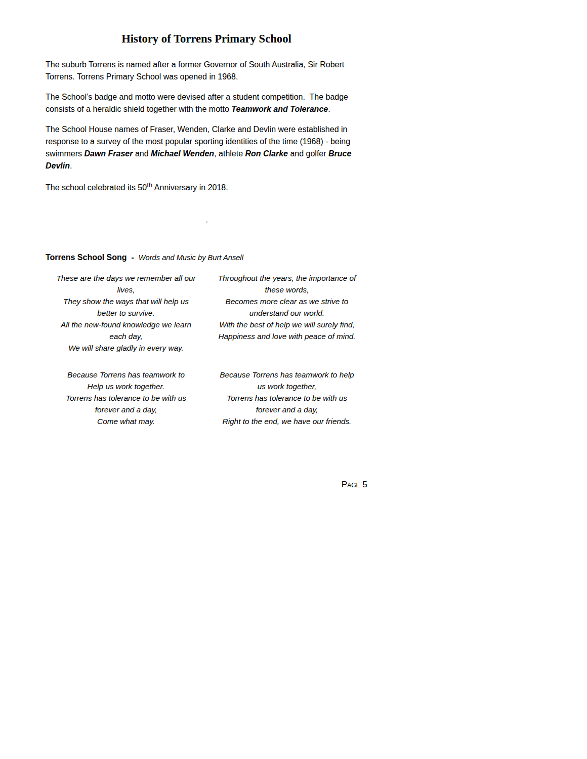History of Torrens Primary School
The suburb Torrens is named after a former Governor of South Australia, Sir Robert Torrens. Torrens Primary School was opened in 1968.
The School’s badge and motto were devised after a student competition. The badge consists of a heraldic shield together with the motto Teamwork and Tolerance.
The School House names of Fraser, Wenden, Clarke and Devlin were established in response to a survey of the most popular sporting identities of the time (1968) - being swimmers Dawn Fraser and Michael Wenden, athlete Ron Clarke and golfer Bruce Devlin.
The school celebrated its 50th Anniversary in 2018.
Torrens School Song - Words and Music by Burt Ansell
| These are the days we remember all our lives, They show the ways that will help us better to survive. All the new-found knowledge we learn each day, We will share gladly in every way. | Throughout the years, the importance of these words, Becomes more clear as we strive to understand our world. With the best of help we will surely find, Happiness and love with peace of mind. |
| Because Torrens has teamwork to Help us work together. Torrens has tolerance to be with us forever and a day, Come what may. | Because Torrens has teamwork to help us work together, Torrens has tolerance to be with us forever and a day, Right to the end, we have our friends. |
Page 5